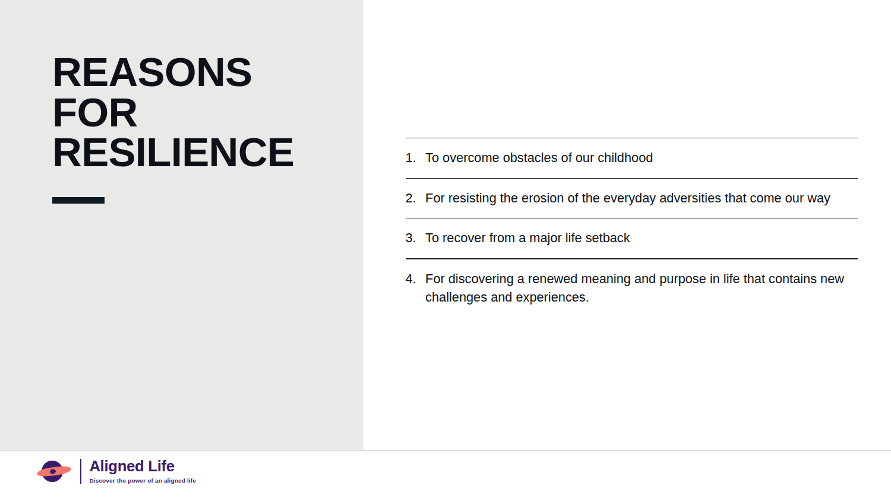Reasons
for
Resilience
To overcome obstacles of our childhood
For resisting the erosion of the everyday adversities that come our way
To recover from a major life setback
For discovering a renewed meaning and purpose in life that contains new challenges and experiences.
Aligned Life
Discover the power of an aligned life